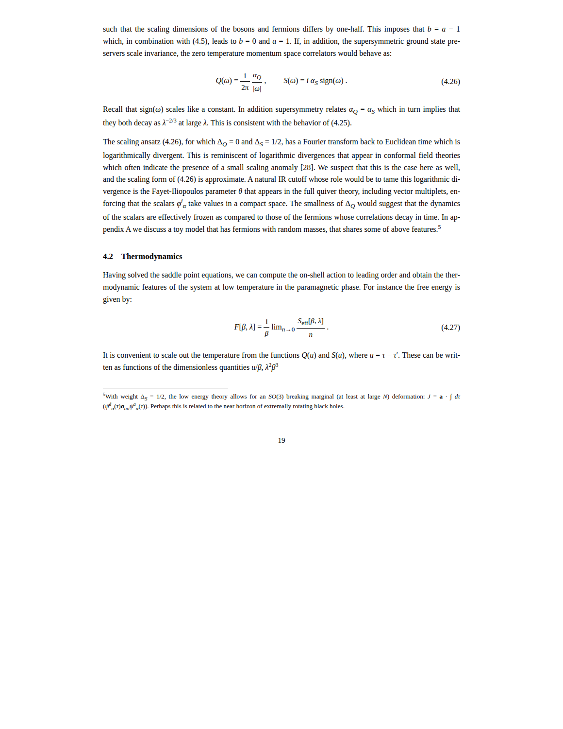such that the scaling dimensions of the bosons and fermions differs by one-half. This imposes that b = a − 1 which, in combination with (4.5), leads to b = 0 and a = 1. If, in addition, the supersymmetric ground state preservers scale invariance, the zero temperature momentum space correlators would behave as:
Q(ω) = 12π αQ|ω| ,   S(ω) = i αS sign(ω) . (4.26)
Recall that sign(ω) scales like a constant. In addition supersymmetry relates αQ = αS which in turn implies that they both decay as λ−2/3 at large λ. This is consistent with the behavior of (4.25).
The scaling ansatz (4.26), for which ΔQ = 0 and ΔS = 1/2, has a Fourier transform back to Euclidean time which is logarithmically divergent. This is reminiscent of logarithmic divergences that appear in conformal field theories which often indicate the presence of a small scaling anomaly [28]. We suspect that this is the case here as well, and the scaling form of (4.26) is approximate. A natural IR cutoff whose role would be to tame this logarithmic divergence is the Fayet-Iliopoulos parameter θ that appears in the full quiver theory, including vector multiplets, enforcing that the scalars φiα take values in a compact space. The smallness of ΔQ would suggest that the dynamics of the scalars are effectively frozen as compared to those of the fermions whose correlations decay in time. In appendix A we discuss a toy model that has fermions with random masses, that shares some of above features.5
4.2 Thermodynamics
Having solved the saddle point equations, we can compute the on-shell action to leading order and obtain the thermodynamic features of the system at low temperature in the paramagnetic phase. For instance the free energy is given by:
F[β, λ] = 1 β limn→0 Seff[β, λ] n . (4.27)
It is convenient to scale out the temperature from the functions Q(u) and S(u), where u = τ − τ′. These can be written as functions of the dimensionless quantities u/β, λ2β3
5With weight ΔS = 1/2, the low energy theory allows for an SO(3) breaking marginal (at least at large N) deformation: J = a · ∫ dτ (ψ̄áα(τ)σáaψaα(τ)). Perhaps this is related to the near horizon of extremally rotating black holes.
19